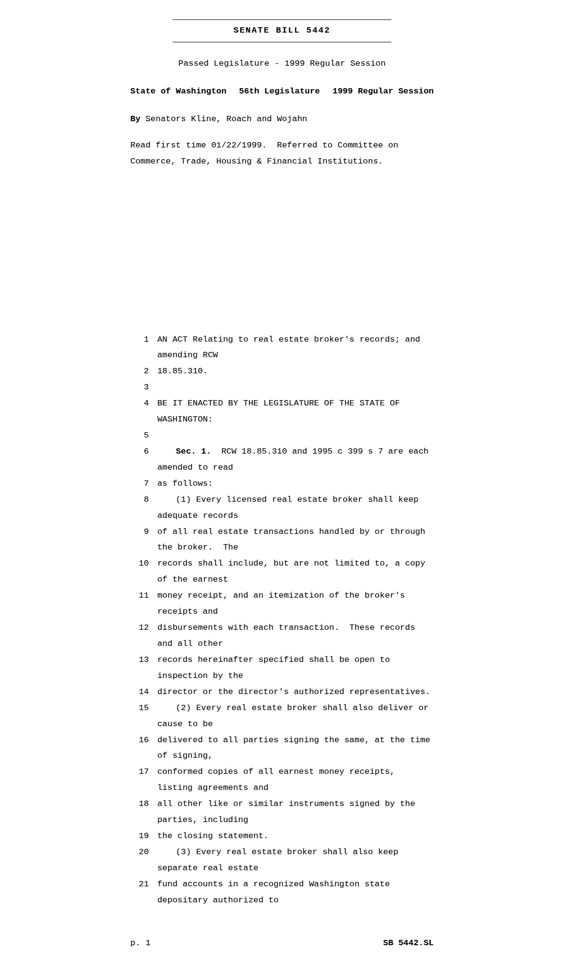SENATE BILL 5442
Passed Legislature - 1999 Regular Session
State of Washington 56th Legislature 1999 Regular Session
By Senators Kline, Roach and Wojahn
Read first time 01/22/1999. Referred to Committee on Commerce, Trade, Housing & Financial Institutions.
AN ACT Relating to real estate broker's records; and amending RCW
18.85.310.
BE IT ENACTED BY THE LEGISLATURE OF THE STATE OF WASHINGTON:
Sec. 1. RCW 18.85.310 and 1995 c 399 s 7 are each amended to read
as follows:
(1) Every licensed real estate broker shall keep adequate records
of all real estate transactions handled by or through the broker. The
records shall include, but are not limited to, a copy of the earnest
money receipt, and an itemization of the broker's receipts and
disbursements with each transaction. These records and all other
records hereinafter specified shall be open to inspection by the
director or the director's authorized representatives.
(2) Every real estate broker shall also deliver or cause to be
delivered to all parties signing the same, at the time of signing,
conformed copies of all earnest money receipts, listing agreements and
all other like or similar instruments signed by the parties, including
the closing statement.
(3) Every real estate broker shall also keep separate real estate
fund accounts in a recognized Washington state depositary authorized to
p. 1 SB 5442.SL